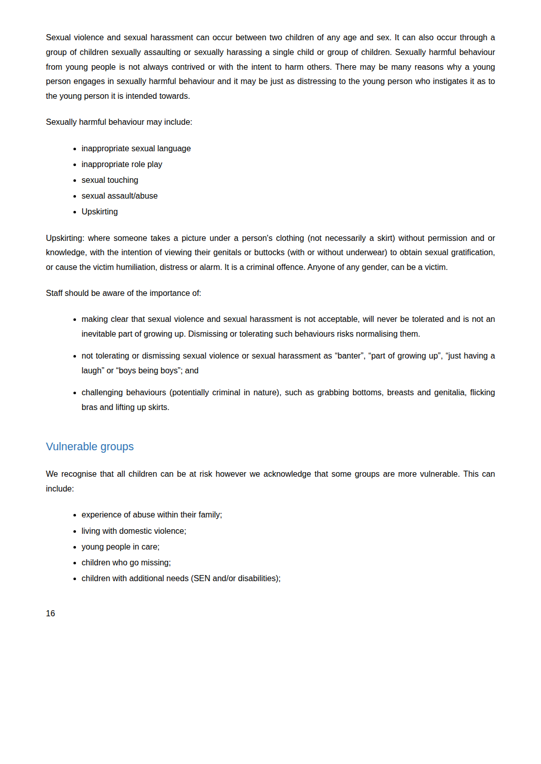Sexual violence and sexual harassment can occur between two children of any age and sex. It can also occur through a group of children sexually assaulting or sexually harassing a single child or group of children. Sexually harmful behaviour from young people is not always contrived or with the intent to harm others. There may be many reasons why a young person engages in sexually harmful behaviour and it may be just as distressing to the young person who instigates it as to the young person it is intended towards.
Sexually harmful behaviour may include:
inappropriate sexual language
inappropriate role play
sexual touching
sexual assault/abuse
Upskirting
Upskirting: where someone takes a picture under a person's clothing (not necessarily a skirt) without permission and or knowledge, with the intention of viewing their genitals or buttocks (with or without underwear) to obtain sexual gratification, or cause the victim humiliation, distress or alarm. It is a criminal offence. Anyone of any gender, can be a victim.
Staff should be aware of the importance of:
making clear that sexual violence and sexual harassment is not acceptable, will never be tolerated and is not an inevitable part of growing up. Dismissing or tolerating such behaviours risks normalising them.
not tolerating or dismissing sexual violence or sexual harassment as “banter”, “part of growing up”, “just having a laugh” or “boys being boys”; and
challenging behaviours (potentially criminal in nature), such as grabbing bottoms, breasts and genitalia, flicking bras and lifting up skirts.
Vulnerable groups
We recognise that all children can be at risk however we acknowledge that some groups are more vulnerable. This can include:
experience of abuse within their family;
living with domestic violence;
young people in care;
children who go missing;
children with additional needs (SEN and/or disabilities);
16